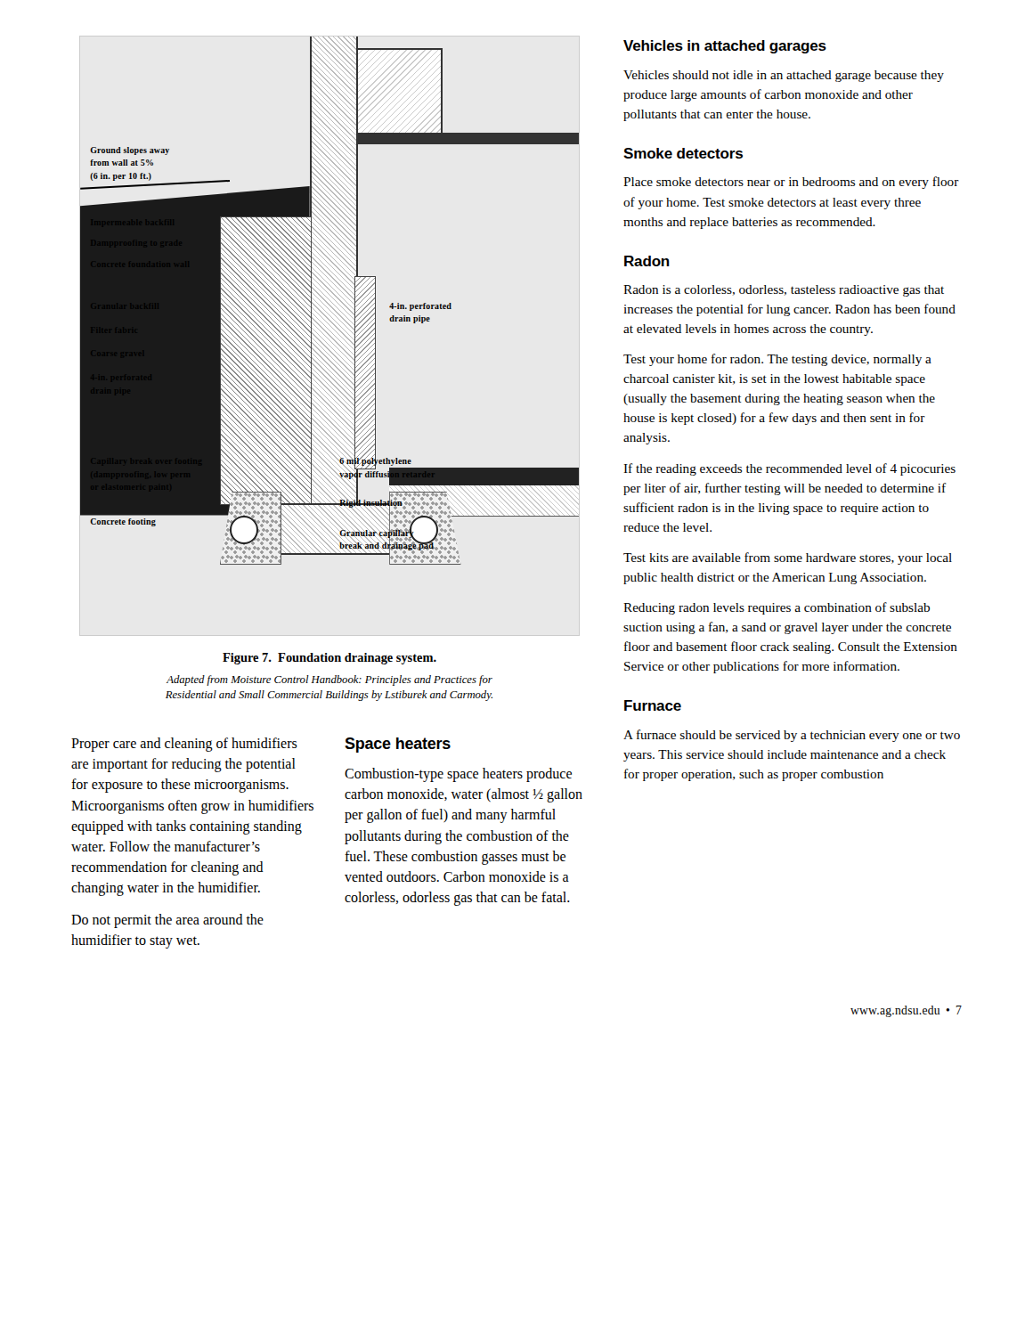Ground slopes away
from wall at 5%
(6 in. per 10 ft.) Impermeable backfill Dampproofing to grade Concrete foundation wall Granular backfill Filter fabric Coarse gravel 4-in. perforated
drain pipe Capillary break over footing
(dampproofing, low perm
or elastomeric paint) Concrete footing 4-in. perforated
drain pipe 6 mil polyethylene
vapor diffusion retarder Rigid insulation Granular capillary
break and drainage pad
Figure 7. Foundation drainage system. Adapted from Moisture Control Handbook: Principles and Practices for
Residential and Small Commercial Buildings by Lstiburek and Carmody.
Proper care and cleaning of humidifiers are important for reducing the potential for exposure to these microorganisms. Microorganisms often grow in humidifiers equipped with tanks containing standing water. Follow the manufacturer’s recommendation for cleaning and changing water in the humidifier.
Do not permit the area around the humidifier to stay wet.
Space heaters
Combustion-type space heaters produce carbon monoxide, water (almost ½ gallon per gallon of fuel) and many harmful pollutants during the combustion of the fuel. These combustion gasses must be vented outdoors. Carbon monoxide is a colorless, odorless gas that can be fatal.
Vehicles in attached garages
Vehicles should not idle in an attached garage because they produce large amounts of carbon monoxide and other pollutants that can enter the house.
Smoke detectors
Place smoke detectors near or in bedrooms and on every floor of your home. Test smoke detectors at least every three months and replace batteries as recommended.
Radon
Radon is a colorless, odorless, tasteless radioactive gas that increases the potential for lung cancer. Radon has been found at elevated levels in homes across the country.
Test your home for radon. The testing device, normally a charcoal canister kit, is set in the lowest habitable space (usually the basement during the heating season when the house is kept closed) for a few days and then sent in for analysis.
If the reading exceeds the recommended level of 4 picocuries per liter of air, further testing will be needed to determine if sufficient radon is in the living space to require action to reduce the level.
Test kits are available from some hardware stores, your local public health district or the American Lung Association.
Reducing radon levels requires a combination of subslab suction using a fan, a sand or gravel layer under the concrete floor and basement floor crack sealing. Consult the Extension Service or other publications for more information.
Furnace
A furnace should be serviced by a technician every one or two years. This service should include maintenance and a check for proper operation, such as proper combustion
www.ag.ndsu.edu•7